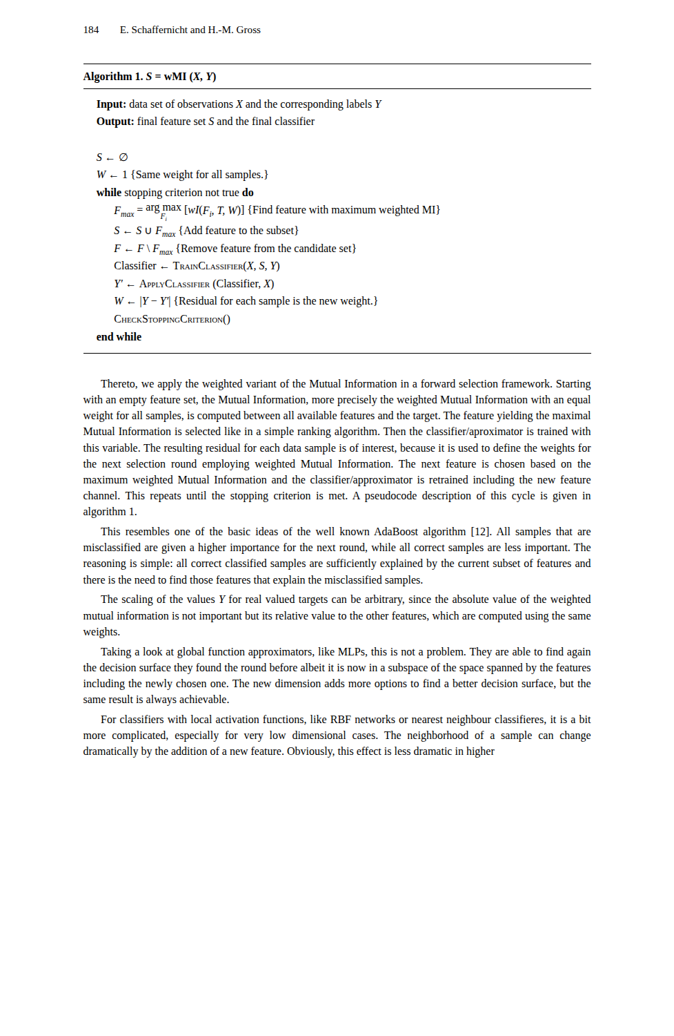184 E. Schaffernicht and H.-M. Gross
Algorithm 1. S = wMI (X, Y)
Input: data set of observations X and the corresponding labels Y
Output: final feature set S and the final classifier
S ← ∅
W ← 1 {Same weight for all samples.}
while stopping criterion not true do
Fmax = arg max Fi [wI(Fi, T, W)] {Find feature with maximum weighted MI}
S ← S ∪ Fmax {Add feature to the subset}
F ← F \ Fmax {Remove feature from the candidate set}
Classifier ← TrainClassifier(X, S, Y)
Y′ ← ApplyClassifier (Classifier, X)
W ← |Y − Y′| {Residual for each sample is the new weight.}
CheckStoppingCriterion()
end while
Thereto, we apply the weighted variant of the Mutual Information in a forward selection framework. Starting with an empty feature set, the Mutual Information, more precisely the weighted Mutual Information with an equal weight for all samples, is computed between all available features and the target. The feature yielding the maximal Mutual Information is selected like in a simple ranking algorithm. Then the classifier/aproximator is trained with this variable. The resulting residual for each data sample is of interest, because it is used to define the weights for the next selection round employing weighted Mutual Information. The next feature is chosen based on the maximum weighted Mutual Information and the classifier/approximator is retrained including the new feature channel. This repeats until the stopping criterion is met. A pseudocode description of this cycle is given in algorithm 1.
This resembles one of the basic ideas of the well known AdaBoost algorithm [12]. All samples that are misclassified are given a higher importance for the next round, while all correct samples are less important. The reasoning is simple: all correct classified samples are sufficiently explained by the current subset of features and there is the need to find those features that explain the misclassified samples.
The scaling of the values Y for real valued targets can be arbitrary, since the absolute value of the weighted mutual information is not important but its relative value to the other features, which are computed using the same weights.
Taking a look at global function approximators, like MLPs, this is not a problem. They are able to find again the decision surface they found the round before albeit it is now in a subspace of the space spanned by the features including the newly chosen one. The new dimension adds more options to find a better decision surface, but the same result is always achievable.
For classifiers with local activation functions, like RBF networks or nearest neighbour classifieres, it is a bit more complicated, especially for very low dimensional cases. The neighborhood of a sample can change dramatically by the addition of a new feature. Obviously, this effect is less dramatic in higher